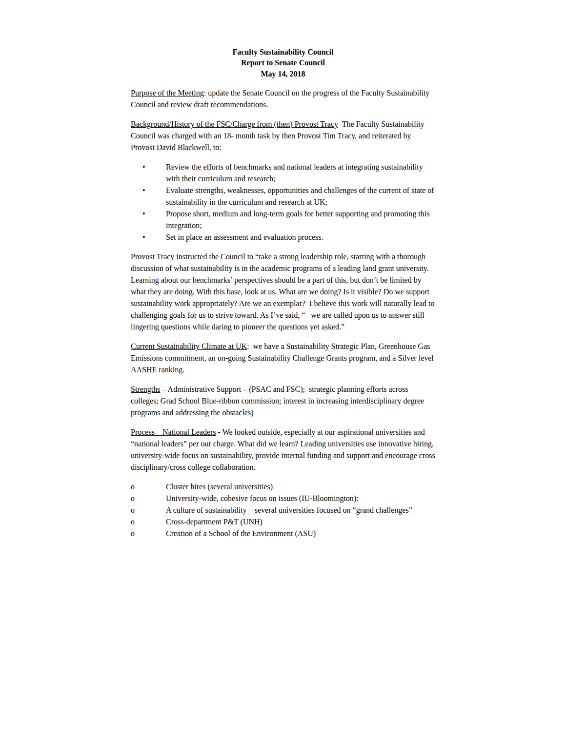Faculty Sustainability Council Report to Senate Council May 14, 2018
Purpose of the Meeting: update the Senate Council on the progress of the Faculty Sustainability Council and review draft recommendations.
Background/History of the FSC/Charge from (then) Provost Tracy The Faculty Sustainability Council was charged with an 18- month task by then Provost Tim Tracy, and reiterated by Provost David Blackwell, to:
Review the efforts of benchmarks and national leaders at integrating sustainability with their curriculum and research;
Evaluate strengths, weaknesses, opportunities and challenges of the current of state of sustainability in the curriculum and research at UK;
Propose short, medium and long-term goals for better supporting and promoting this integration;
Set in place an assessment and evaluation process.
Provost Tracy instructed the Council to “take a strong leadership role, starting with a thorough discussion of what sustainability is in the academic programs of a leading land grant university. Learning about our benchmarks’ perspectives should be a part of this, but don’t be limited by what they are doing. With this base, look at us. What are we doing? Is it visible? Do we support sustainability work appropriately? Are we an exemplar? I believe this work will naturally lead to challenging goals for us to strive toward. As I’ve said, “– we are called upon us to answer still lingering questions while daring to pioneer the questions yet asked.”
Current Sustainability Climate at UK: we have a Sustainability Strategic Plan, Greenhouse Gas Emissions commitment, an on-going Sustainability Challenge Grants program, and a Silver level AASHE ranking.
Strengths – Administrative Support – (PSAC and FSC); strategic planning efforts across colleges; Grad School Blue-ribbon commission; interest in increasing interdisciplinary degree programs and addressing the obstacles)
Process – National Leaders - We looked outside, especially at our aspirational universities and “national leaders” per our charge. What did we learn? Leading universities use innovative hiring, university-wide focus on sustainability, provide internal funding and support and encourage cross disciplinary/cross college collaboration.
Cluster hires (several universities)
University-wide, cohesive focus on issues (IU-Bloomington):
A culture of sustainability – several universities focused on “grand challenges”
Cross-department P&T (UNH)
Creation of a School of the Environment (ASU)